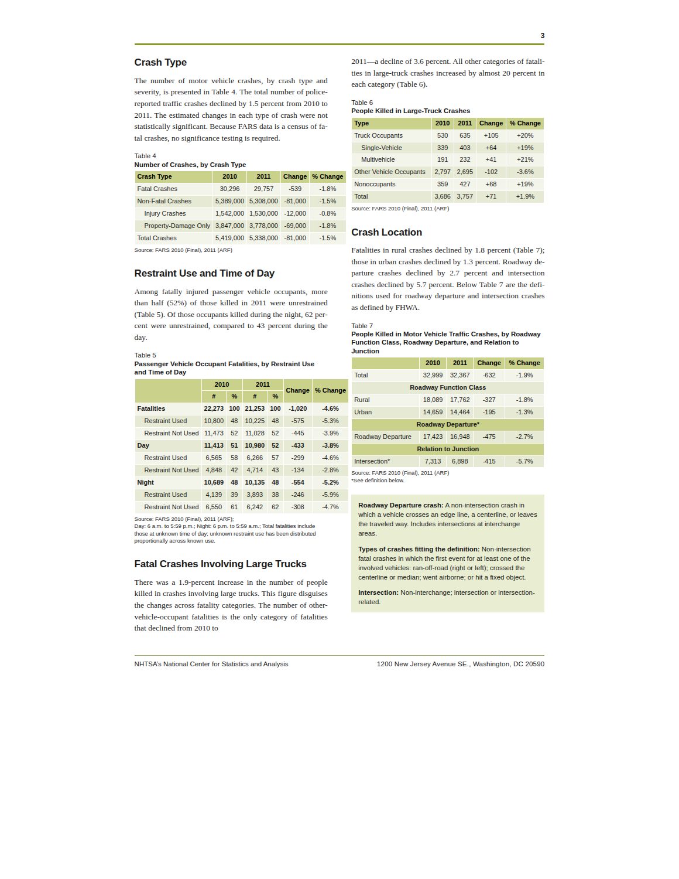3
Crash Type
The number of motor vehicle crashes, by crash type and severity, is presented in Table 4. The total number of police-reported traffic crashes declined by 1.5 percent from 2010 to 2011. The estimated changes in each type of crash were not statistically significant. Because FARS data is a census of fatal crashes, no significance testing is required.
Table 4 Number of Crashes, by Crash Type
| Crash Type | 2010 | 2011 | Change | % Change |
| --- | --- | --- | --- | --- |
| Fatal Crashes | 30,296 | 29,757 | -539 | -1.8% |
| Non-Fatal Crashes | 5,389,000 | 5,308,000 | -81,000 | -1.5% |
| Injury Crashes | 1,542,000 | 1,530,000 | -12,000 | -0.8% |
| Property-Damage Only | 3,847,000 | 3,778,000 | -69,000 | -1.8% |
| Total Crashes | 5,419,000 | 5,338,000 | -81,000 | -1.5% |
Source: FARS 2010 (Final), 2011 (ARF)
Restraint Use and Time of Day
Among fatally injured passenger vehicle occupants, more than half (52%) of those killed in 2011 were unrestrained (Table 5). Of those occupants killed during the night, 62 percent were unrestrained, compared to 43 percent during the day.
Table 5 Passenger Vehicle Occupant Fatalities, by Restraint Use and Time of Day
| | 2010 | 2011 | Change | % Change |
| --- | --- | --- | --- | --- |
| # | % | # | % |
| Fatalities | 22,273 | 100 | 21,253 | 100 | -1,020 | -4.6% |
| Restraint Used | 10,800 | 48 | 10,225 | 48 | -575 | -5.3% |
| Restraint Not Used | 11,473 | 52 | 11,028 | 52 | -445 | -3.9% |
| Day | 11,413 | 51 | 10,980 | 52 | -433 | -3.8% |
| Restraint Used | 6,565 | 58 | 6,266 | 57 | -299 | -4.6% |
| Restraint Not Used | 4,848 | 42 | 4,714 | 43 | -134 | -2.8% |
| Night | 10,689 | 48 | 10,135 | 48 | -554 | -5.2% |
| Restraint Used | 4,139 | 39 | 3,893 | 38 | -246 | -5.9% |
| Restraint Not Used | 6,550 | 61 | 6,242 | 62 | -308 | -4.7% |
Source: FARS 2010 (Final), 2011 (ARF);
Day: 6 a.m. to 5:59 p.m.; Night: 6 p.m. to 5:59 a.m.; Total fatalities include those at unknown time of day; unknown restraint use has been distributed proportionally across known use.
Fatal Crashes Involving Large Trucks
There was a 1.9-percent increase in the number of people killed in crashes involving large trucks. This figure disguises the changes across fatality categories. The number of other-vehicle-occupant fatalities is the only category of fatalities that declined from 2010 to
2011—a decline of 3.6 percent. All other categories of fatalities in large-truck crashes increased by almost 20 percent in each category (Table 6).
Table 6 People Killed in Large-Truck Crashes
| Type | 2010 | 2011 | Change | % Change |
| --- | --- | --- | --- | --- |
| Truck Occupants | 530 | 635 | +105 | +20% |
| Single-Vehicle | 339 | 403 | +64 | +19% |
| Multivehicle | 191 | 232 | +41 | +21% |
| Other Vehicle Occupants | 2,797 | 2,695 | -102 | -3.6% |
| Nonoccupants | 359 | 427 | +68 | +19% |
| Total | 3,686 | 3,757 | +71 | +1.9% |
Source: FARS 2010 (Final), 2011 (ARF)
Crash Location
Fatalities in rural crashes declined by 1.8 percent (Table 7); those in urban crashes declined by 1.3 percent. Roadway departure crashes declined by 2.7 percent and intersection crashes declined by 5.7 percent. Below Table 7 are the definitions used for roadway departure and intersection crashes as defined by FHWA.
Table 7 People Killed in Motor Vehicle Traffic Crashes, by Roadway Function Class, Roadway Departure, and Relation to Junction
| | 2010 | 2011 | Change | % Change |
| --- | --- | --- | --- | --- |
| Total | 32,999 | 32,367 | -632 | -1.9% |
| Roadway Function Class |
| Rural | 18,089 | 17,762 | -327 | -1.8% |
| Urban | 14,659 | 14,464 | -195 | -1.3% |
| Roadway Departure* |
| Roadway Departure | 17,423 | 16,948 | -475 | -2.7% |
| Relation to Junction |
| Intersection* | 7,313 | 6,898 | -415 | -5.7% |
Source: FARS 2010 (Final), 2011 (ARF)
*See definition below.
Roadway Departure crash: A non-intersection crash in which a vehicle crosses an edge line, a centerline, or leaves the traveled way. Includes intersections at interchange areas.
Types of crashes fitting the definition: Non-intersection fatal crashes in which the first event for at least one of the involved vehicles: ran-off-road (right or left); crossed the centerline or median; went airborne; or hit a fixed object.
Intersection: Non-interchange; intersection or intersection-related.
NHTSA’s National Center for Statistics and Analysis
1200 New Jersey Avenue SE., Washington, DC 20590